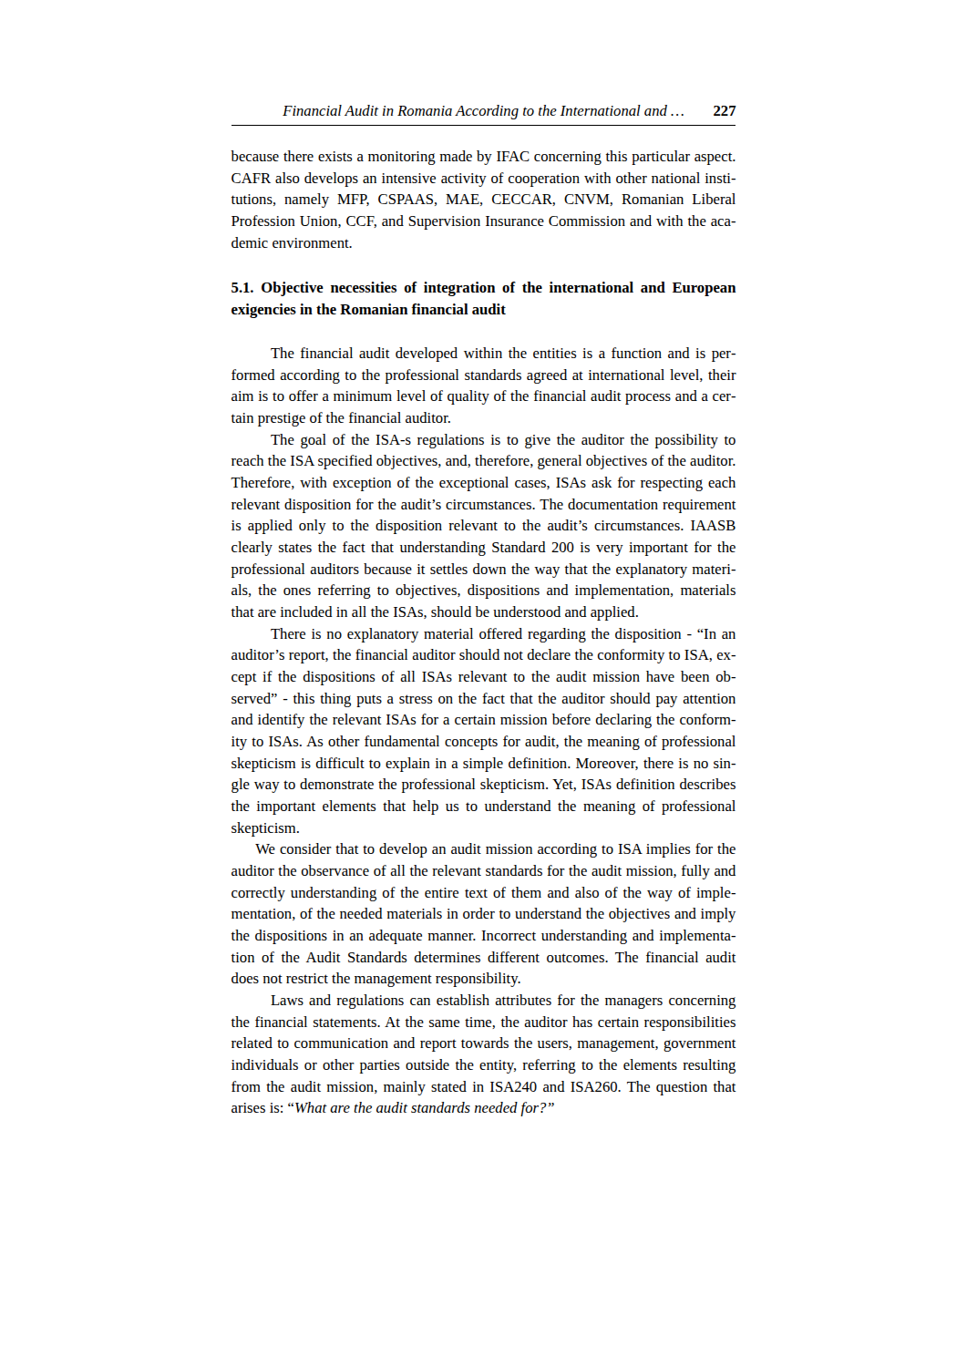Financial Audit in Romania According to the International and … 227
because there exists a monitoring made by IFAC concerning this particular aspect. CAFR also develops an intensive activity of cooperation with other national institutions, namely MFP, CSPAAS, MAE, CECCAR, CNVM, Romanian Liberal Profession Union, CCF, and Supervision Insurance Commission and with the academic environment.
5.1. Objective necessities of integration of the international and European exigencies in the Romanian financial audit
The financial audit developed within the entities is a function and is performed according to the professional standards agreed at international level, their aim is to offer a minimum level of quality of the financial audit process and a certain prestige of the financial auditor.
The goal of the ISA-s regulations is to give the auditor the possibility to reach the ISA specified objectives, and, therefore, general objectives of the auditor. Therefore, with exception of the exceptional cases, ISAs ask for respecting each relevant disposition for the audit’s circumstances. The documentation requirement is applied only to the disposition relevant to the audit’s circumstances. IAASB clearly states the fact that understanding Standard 200 is very important for the professional auditors because it settles down the way that the explanatory materials, the ones referring to objectives, dispositions and implementation, materials that are included in all the ISAs, should be understood and applied.
There is no explanatory material offered regarding the disposition - “In an auditor’s report, the financial auditor should not declare the conformity to ISA, except if the dispositions of all ISAs relevant to the audit mission have been observed” - this thing puts a stress on the fact that the auditor should pay attention and identify the relevant ISAs for a certain mission before declaring the conformity to ISAs. As other fundamental concepts for audit, the meaning of professional skepticism is difficult to explain in a simple definition. Moreover, there is no single way to demonstrate the professional skepticism. Yet, ISAs definition describes the important elements that help us to understand the meaning of professional skepticism.
We consider that to develop an audit mission according to ISA implies for the auditor the observance of all the relevant standards for the audit mission, fully and correctly understanding of the entire text of them and also of the way of implementation, of the needed materials in order to understand the objectives and imply the dispositions in an adequate manner. Incorrect understanding and implementation of the Audit Standards determines different outcomes. The financial audit does not restrict the management responsibility.
Laws and regulations can establish attributes for the managers concerning the financial statements. At the same time, the auditor has certain responsibilities related to communication and report towards the users, management, government individuals or other parties outside the entity, referring to the elements resulting from the audit mission, mainly stated in ISA240 and ISA260. The question that arises is: “What are the audit standards needed for?”